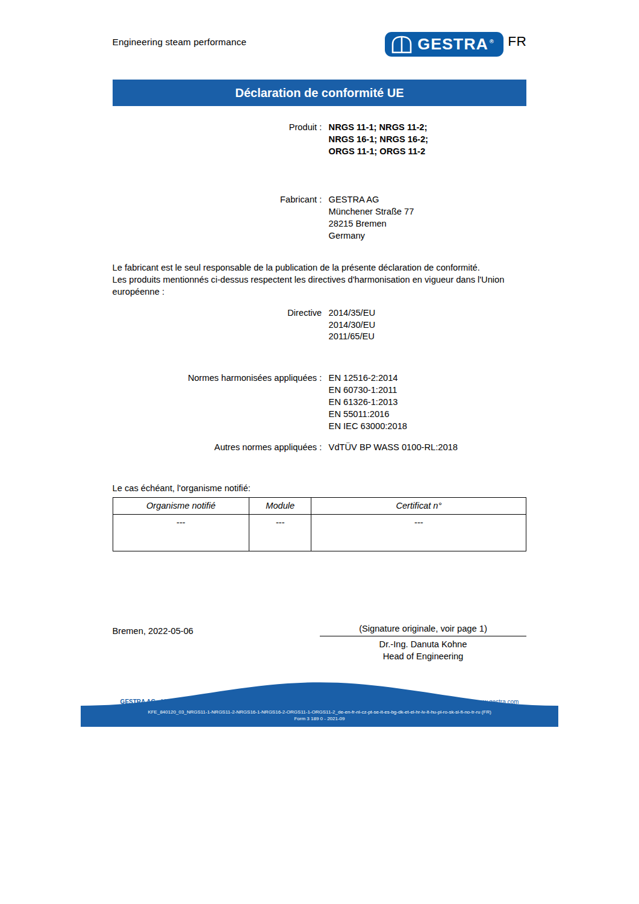Engineering steam performance
GESTRA®
FR
Déclaration de conformité UE
Produit :
NRGS 11-1; NRGS 11-2;
NRGS 16-1; NRGS 16-2;
ORGS 11-1; ORGS 11-2
Fabricant :
GESTRA AG
Münchener Straße 77
28215 Bremen
Germany
Le fabricant est le seul responsable de la publication de la présente déclaration de conformité.
Les produits mentionnés ci-dessus respectent les directives d'harmonisation en vigueur dans l'Union européenne :
Directive
2014/35/EU
2014/30/EU
2011/65/EU
Normes harmonisées appliquées :
EN 12516-2:2014
EN 60730-1:2011
EN 61326-1:2013
EN 55011:2016
EN IEC 63000:2018
Autres normes appliquées :
VdTÜV BP WASS 0100-RL:2018
Le cas échéant, l'organisme notifié:
| Organisme notifié | Module | Certificat n° |
| --- | --- | --- |
| --- | --- | --- |
Bremen, 2022-05-06
(Signature originale, voir page 1)
Dr.-Ing. Danuta Kohne
Head of Engineering
GESTRA AG · Münchener Str. 77 · 28215 Bremen · Germany · Tel. +49 421 3503-0 · Fax +49 421 3503-393 · info@de.gestra.com · www.gestra.com
KFE_840120_03_NRGS11-1-NRGS11-2-NRGS16-1-NRGS16-2-ORGS11-1-ORGS11-2_de-en-fr-nl-cz-pt-se-it-es-bg-dk-et-el-hr-lv-lt-hu-pl-ro-sk-sl-fi-no-tr-ru (FR)
Form 3 189 0 - 2021-09